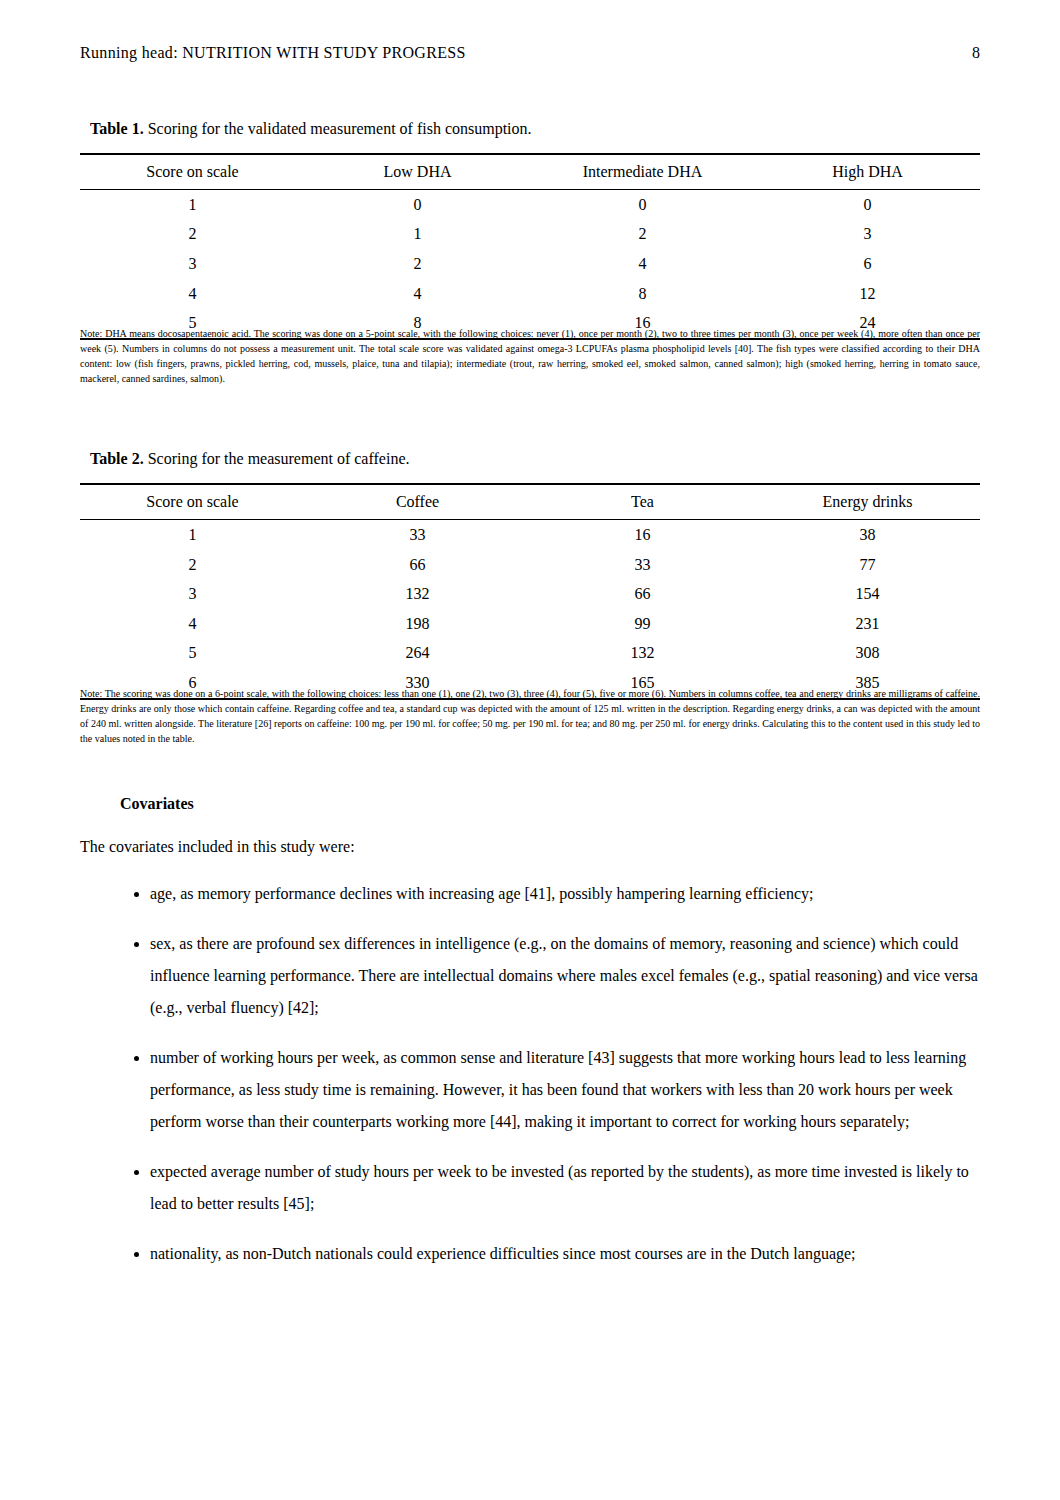Running head: NUTRITION WITH STUDY PROGRESS 8
Table 1. Scoring for the validated measurement of fish consumption.
| Score on scale | Low DHA | Intermediate DHA | High DHA |
| --- | --- | --- | --- |
| 1 | 0 | 0 | 0 |
| 2 | 1 | 2 | 3 |
| 3 | 2 | 4 | 6 |
| 4 | 4 | 8 | 12 |
| 5 | 8 | 16 | 24 |
Note: DHA means docosapentaenoic acid. The scoring was done on a 5-point scale, with the following choices: never (1), once per month (2), two to three times per month (3), once per week (4), more often than once per week (5). Numbers in columns do not possess a measurement unit. The total scale score was validated against omega-3 LCPUFAs plasma phospholipid levels [40]. The fish types were classified according to their DHA content: low (fish fingers, prawns, pickled herring, cod, mussels, plaice, tuna and tilapia); intermediate (trout, raw herring, smoked eel, smoked salmon, canned salmon); high (smoked herring, herring in tomato sauce, mackerel, canned sardines, salmon).
Table 2. Scoring for the measurement of caffeine.
| Score on scale | Coffee | Tea | Energy drinks |
| --- | --- | --- | --- |
| 1 | 33 | 16 | 38 |
| 2 | 66 | 33 | 77 |
| 3 | 132 | 66 | 154 |
| 4 | 198 | 99 | 231 |
| 5 | 264 | 132 | 308 |
| 6 | 330 | 165 | 385 |
Note: The scoring was done on a 6-point scale, with the following choices: less than one (1), one (2), two (3), three (4), four (5), five or more (6). Numbers in columns coffee, tea and energy drinks are milligrams of caffeine. Energy drinks are only those which contain caffeine. Regarding coffee and tea, a standard cup was depicted with the amount of 125 ml. written in the description. Regarding energy drinks, a can was depicted with the amount of 240 ml. written alongside. The literature [26] reports on caffeine: 100 mg. per 190 ml. for coffee; 50 mg. per 190 ml. for tea; and 80 mg. per 250 ml. for energy drinks. Calculating this to the content used in this study led to the values noted in the table.
Covariates
The covariates included in this study were:
age, as memory performance declines with increasing age [41], possibly hampering learning efficiency;
sex, as there are profound sex differences in intelligence (e.g., on the domains of memory, reasoning and science) which could influence learning performance. There are intellectual domains where males excel females (e.g., spatial reasoning) and vice versa (e.g., verbal fluency) [42];
number of working hours per week, as common sense and literature [43] suggests that more working hours lead to less learning performance, as less study time is remaining. However, it has been found that workers with less than 20 work hours per week perform worse than their counterparts working more [44], making it important to correct for working hours separately;
expected average number of study hours per week to be invested (as reported by the students), as more time invested is likely to lead to better results [45];
nationality, as non-Dutch nationals could experience difficulties since most courses are in the Dutch language;